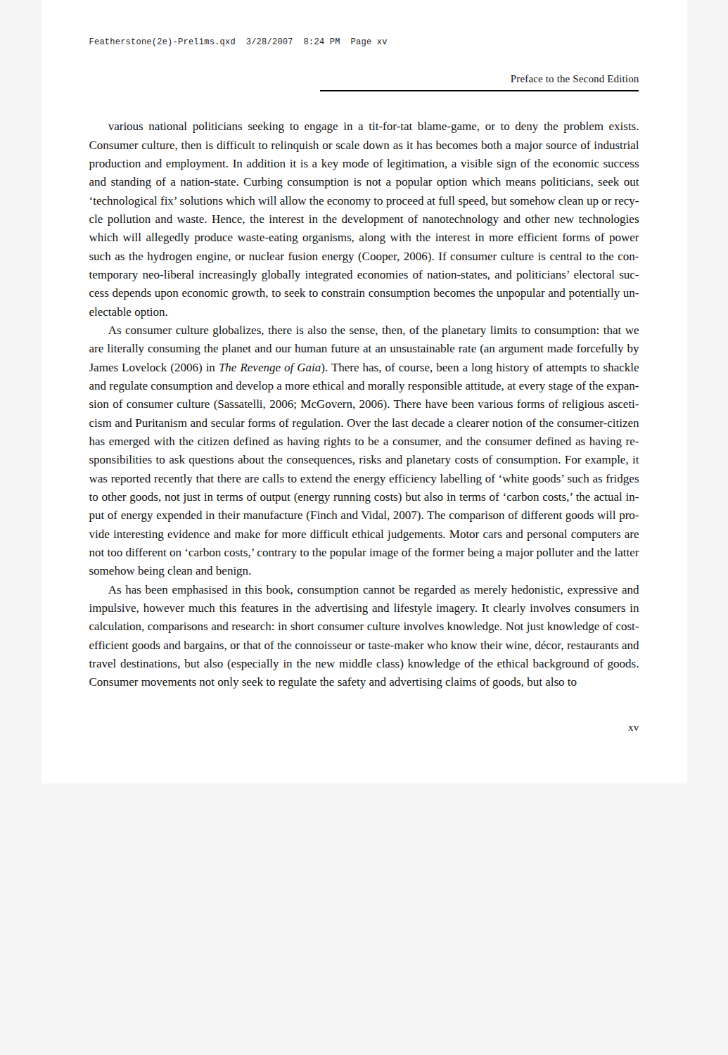Featherstone(2e)-Prelims.qxd 3/28/2007 8:24 PM Page xv
Preface to the Second Edition
various national politicians seeking to engage in a tit-for-tat blame-game, or to deny the problem exists. Consumer culture, then is difficult to relinquish or scale down as it has becomes both a major source of industrial production and employment. In addition it is a key mode of legitimation, a visible sign of the economic success and standing of a nation-state. Curbing consumption is not a popular option which means politicians, seek out ‘technological fix’ solutions which will allow the economy to proceed at full speed, but somehow clean up or recycle pollution and waste. Hence, the interest in the development of nanotechnology and other new technologies which will allegedly produce waste-eating organisms, along with the interest in more efficient forms of power such as the hydrogen engine, or nuclear fusion energy (Cooper, 2006). If consumer culture is central to the contemporary neo-liberal increasingly globally integrated economies of nation-states, and politicians’ electoral success depends upon economic growth, to seek to constrain consumption becomes the unpopular and potentially unelectable option.
As consumer culture globalizes, there is also the sense, then, of the planetary limits to consumption: that we are literally consuming the planet and our human future at an unsustainable rate (an argument made forcefully by James Lovelock (2006) in The Revenge of Gaia). There has, of course, been a long history of attempts to shackle and regulate consumption and develop a more ethical and morally responsible attitude, at every stage of the expansion of consumer culture (Sassatelli, 2006; McGovern, 2006). There have been various forms of religious asceticism and Puritanism and secular forms of regulation. Over the last decade a clearer notion of the consumer-citizen has emerged with the citizen defined as having rights to be a consumer, and the consumer defined as having responsibilities to ask questions about the consequences, risks and planetary costs of consumption. For example, it was reported recently that there are calls to extend the energy efficiency labelling of ‘white goods’ such as fridges to other goods, not just in terms of output (energy running costs) but also in terms of ‘carbon costs,’ the actual input of energy expended in their manufacture (Finch and Vidal, 2007). The comparison of different goods will provide interesting evidence and make for more difficult ethical judgements. Motor cars and personal computers are not too different on ‘carbon costs,’ contrary to the popular image of the former being a major polluter and the latter somehow being clean and benign.
As has been emphasised in this book, consumption cannot be regarded as merely hedonistic, expressive and impulsive, however much this features in the advertising and lifestyle imagery. It clearly involves consumers in calculation, comparisons and research: in short consumer culture involves knowledge. Not just knowledge of cost-efficient goods and bargains, or that of the connoisseur or taste-maker who know their wine, décor, restaurants and travel destinations, but also (especially in the new middle class) knowledge of the ethical background of goods. Consumer movements not only seek to regulate the safety and advertising claims of goods, but also to
xv